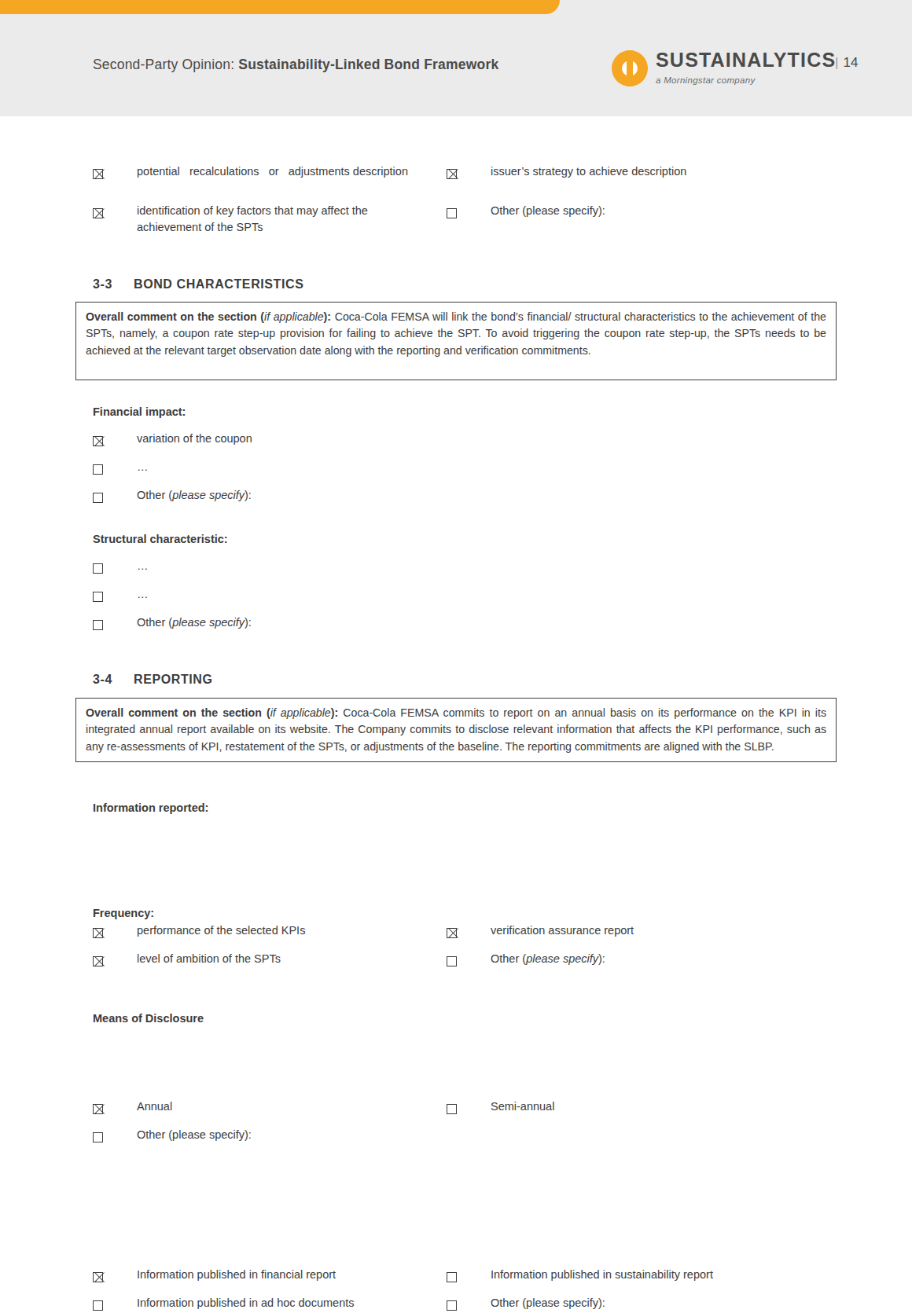Second-Party Opinion: Sustainability-Linked Bond Framework
SUSTAINALYTICS
a Morningstar company
|14
potential recalculations or adjustments description
issuer’s strategy to achieve description
identification of key factors that may affect the achievement of the SPTs
Other (please specify):
3-3 BOND CHARACTERISTICS
Overall comment on the section (if applicable): Coca-Cola FEMSA will link the bond’s financial/ structural characteristics to the achievement of the SPTs, namely, a coupon rate step-up provision for failing to achieve the SPT. To avoid triggering the coupon rate step-up, the SPTs needs to be achieved at the relevant target observation date along with the reporting and verification commitments.
Financial impact:
variation of the coupon
…
Other (please specify):
Structural characteristic:
…
…
Other (please specify):
3-4 REPORTING
Overall comment on the section (if applicable): Coca-Cola FEMSA commits to report on an annual basis on its performance on the KPI in its integrated annual report available on its website. The Company commits to disclose relevant information that affects the KPI performance, such as any re-assessments of KPI, restatement of the SPTs, or adjustments of the baseline. The reporting commitments are aligned with the SLBP.
Information reported:
performance of the selected KPIs
verification assurance report
level of ambition of the SPTs
Other (please specify):
Frequency:
Annual
Semi-annual
Other (please specify):
Means of Disclosure
Information published in financial report
Information published in sustainability report
Information published in ad hoc documents
Other (please specify):